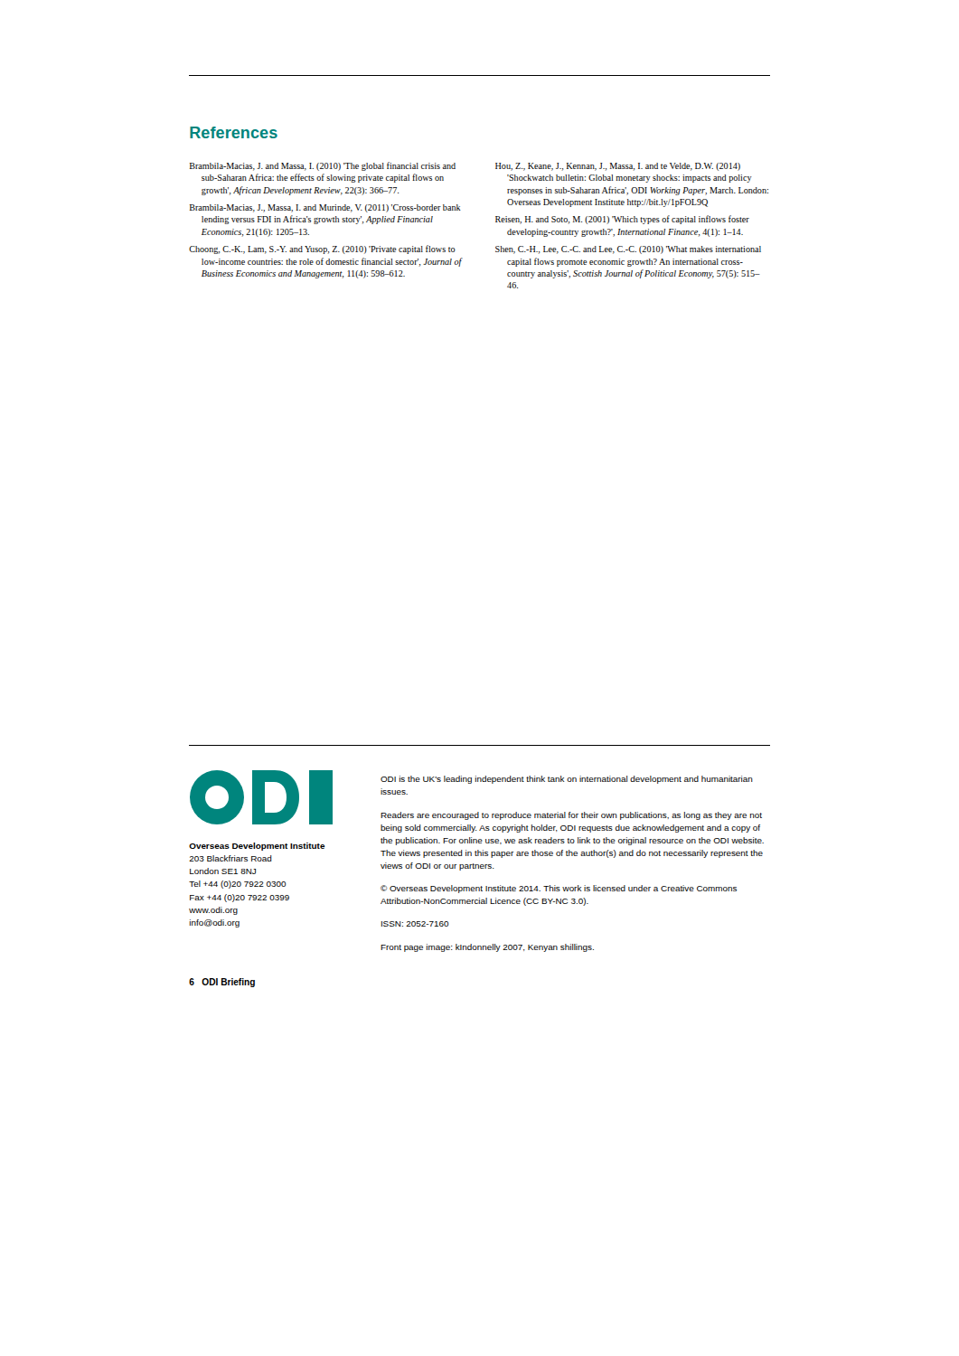References
Brambila-Macias, J. and Massa, I. (2010) 'The global financial crisis and sub-Saharan Africa: the effects of slowing private capital flows on growth', African Development Review, 22(3): 366–77.
Brambila-Macias, J., Massa, I. and Murinde, V. (2011) 'Cross-border bank lending versus FDI in Africa's growth story', Applied Financial Economics, 21(16): 1205–13.
Choong, C.-K., Lam, S.-Y. and Yusop, Z. (2010) 'Private capital flows to low-income countries: the role of domestic financial sector', Journal of Business Economics and Management, 11(4): 598–612.
Hou, Z., Keane, J., Kennan, J., Massa, I. and te Velde, D.W. (2014) 'Shockwatch bulletin: Global monetary shocks: impacts and policy responses in sub-Saharan Africa', ODI Working Paper, March. London: Overseas Development Institute http://bit.ly/1pFOL9Q
Reisen, H. and Soto, M. (2001) 'Which types of capital inflows foster developing-country growth?', International Finance, 4(1): 1–14.
Shen, C.-H., Lee, C.-C. and Lee, C.-C. (2010) 'What makes international capital flows promote economic growth? An international cross-country analysis', Scottish Journal of Political Economy, 57(5): 515–46.
Overseas Development Institute
203 Blackfriars Road
London SE1 8NJ
Tel +44 (0)20 7922 0300
Fax +44 (0)20 7922 0399
www.odi.org
info@odi.org
ODI is the UK's leading independent think tank on international development and humanitarian issues.
Readers are encouraged to reproduce material for their own publications, as long as they are not being sold commercially. As copyright holder, ODI requests due acknowledgement and a copy of the publication. For online use, we ask readers to link to the original resource on the ODI website. The views presented in this paper are those of the author(s) and do not necessarily represent the views of ODI or our partners.
© Overseas Development Institute 2014. This work is licensed under a Creative Commons Attribution-NonCommercial Licence (CC BY-NC 3.0).
ISSN: 2052-7160
Front page image: kIndonnelly 2007, Kenyan shillings.
6 ODI Briefing